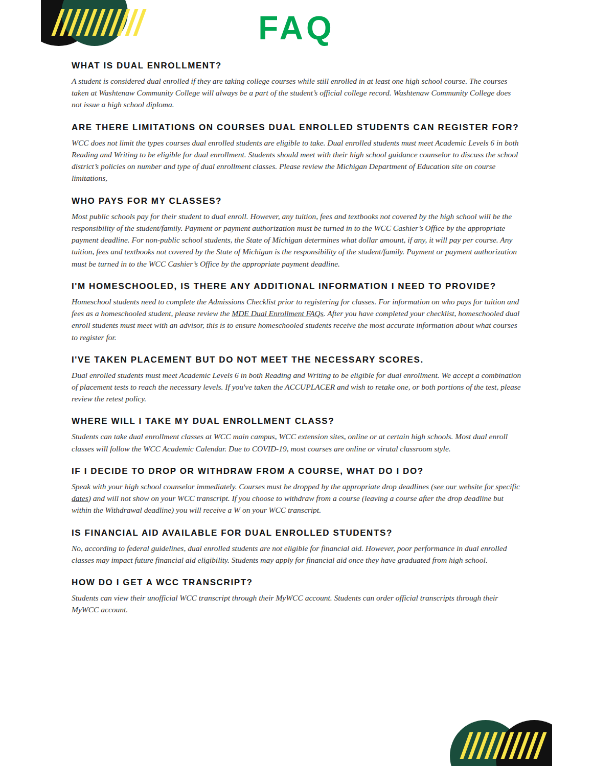FAQ
What is dual enrollment?
A student is considered dual enrolled if they are taking college courses while still enrolled in at least one high school course. The courses taken at Washtenaw Community College will always be a part of the student’s official college record. Washtenaw Community College does not issue a high school diploma.
Are there limitations on courses dual enrolled students can register for?
WCC does not limit the types courses dual enrolled students are eligible to take. Dual enrolled students must meet Academic Levels 6 in both Reading and Writing to be eligible for dual enrollment. Students should meet with their high school guidance counselor to discuss the school district’s policies on number and type of dual enrollment classes. Please review the Michigan Department of Education site on course limitations,
Who pays for my classes?
Most public schools pay for their student to dual enroll. However, any tuition, fees and textbooks not covered by the high school will be the responsibility of the student/family. Payment or payment authorization must be turned in to the WCC Cashier’s Office by the appropriate payment deadline. For non-public school students, the State of Michigan determines what dollar amount, if any, it will pay per course. Any tuition, fees and textbooks not covered by the State of Michigan is the responsibility of the student/family. Payment or payment authorization must be turned in to the WCC Cashier’s Office by the appropriate payment deadline.
I'm homeschooled, is there any additional information I need to provide?
Homeschool students need to complete the Admissions Checklist prior to registering for classes. For information on who pays for tuition and fees as a homeschooled student, please review the MDE Dual Enrollment FAQs. After you have completed your checklist, homeschooled dual enroll students must meet with an advisor, this is to ensure homeschooled students receive the most accurate information about what courses to register for.
I've taken placement but do not meet the necessary scores.
Dual enrolled students must meet Academic Levels 6 in both Reading and Writing to be eligible for dual enrollment. We accept a combination of placement tests to reach the necessary levels. If you've taken the ACCUPLACER and wish to retake one, or both portions of the test, please review the retest policy.
Where will I take my dual enrollment class?
Students can take dual enrollment classes at WCC main campus, WCC extension sites, online or at certain high schools. Most dual enroll classes will follow the WCC Academic Calendar. Due to COVID-19, most courses are online or virutal classroom style.
If I decide to drop or withdraw from a course, what do I do?
Speak with your high school counselor immediately. Courses must be dropped by the appropriate drop deadlines (see our website for specific dates) and will not show on your WCC transcript. If you choose to withdraw from a course (leaving a course after the drop deadline but within the Withdrawal deadline) you will receive a W on your WCC transcript.
Is financial aid available for dual enrolled students?
No, according to federal guidelines, dual enrolled students are not eligible for financial aid. However, poor performance in dual enrolled classes may impact future financial aid eligibility. Students may apply for financial aid once they have graduated from high school.
How do I get a WCC transcript?
Students can view their unofficial WCC transcript through their MyWCC account. Students can order official transcripts through their MyWCC account.